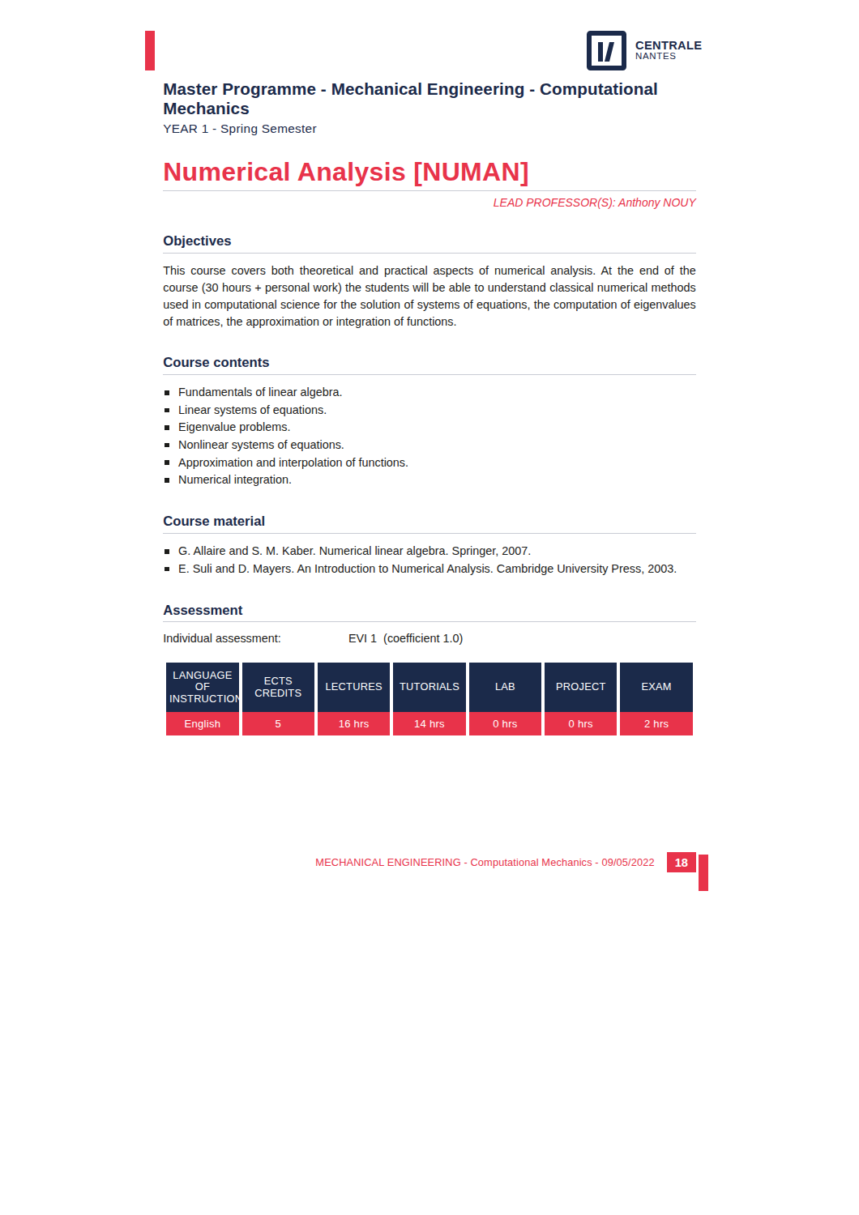CENTRALE NANTES
Master Programme - Mechanical Engineering - Computational Mechanics
YEAR 1 - Spring Semester
Numerical Analysis [NUMAN]
LEAD PROFESSOR(S): Anthony NOUY
Objectives
This course covers both theoretical and practical aspects of numerical analysis. At the end of the course (30 hours + personal work) the students will be able to understand classical numerical methods used in computational science for the solution of systems of equations, the computation of eigenvalues of matrices, the approximation or integration of functions.
Course contents
Fundamentals of linear algebra.
Linear systems of equations.
Eigenvalue problems.
Nonlinear systems of equations.
Approximation and interpolation of functions.
Numerical integration.
Course material
G. Allaire and S. M. Kaber. Numerical linear algebra. Springer, 2007.
E. Suli and D. Mayers. An Introduction to Numerical Analysis. Cambridge University Press, 2003.
Assessment
Individual assessment: EVI 1 (coefficient 1.0)
| LANGUAGE OF INSTRUCTION | ECTS CREDITS | LECTURES | TUTORIALS | LAB | PROJECT | EXAM |
| --- | --- | --- | --- | --- | --- | --- |
| English | 5 | 16 hrs | 14 hrs | 0 hrs | 0 hrs | 2 hrs |
MECHANICAL ENGINEERING - Computational Mechanics - 09/05/2022
18